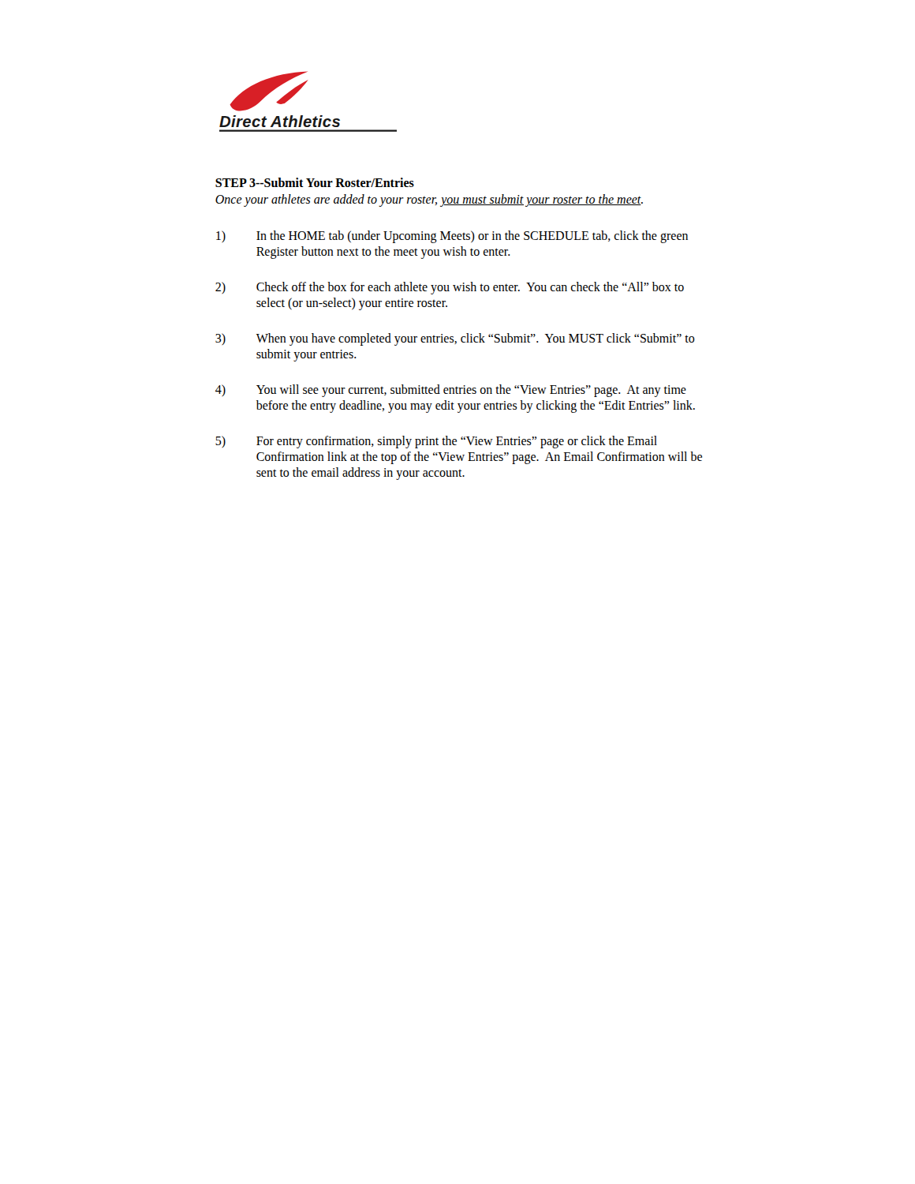Direct Athletics Direct Athletics
STEP 3--Submit Your Roster/Entries
Once your athletes are added to your roster, you must submit your roster to the meet.
In the HOME tab (under Upcoming Meets) or in the SCHEDULE tab, click the green Register button next to the meet you wish to enter.
Check off the box for each athlete you wish to enter. You can check the “All” box to select (or un-select) your entire roster.
When you have completed your entries, click “Submit”. You MUST click “Submit” to submit your entries.
You will see your current, submitted entries on the “View Entries” page. At any time before the entry deadline, you may edit your entries by clicking the “Edit Entries” link.
For entry confirmation, simply print the “View Entries” page or click the Email Confirmation link at the top of the “View Entries” page. An Email Confirmation will be sent to the email address in your account.